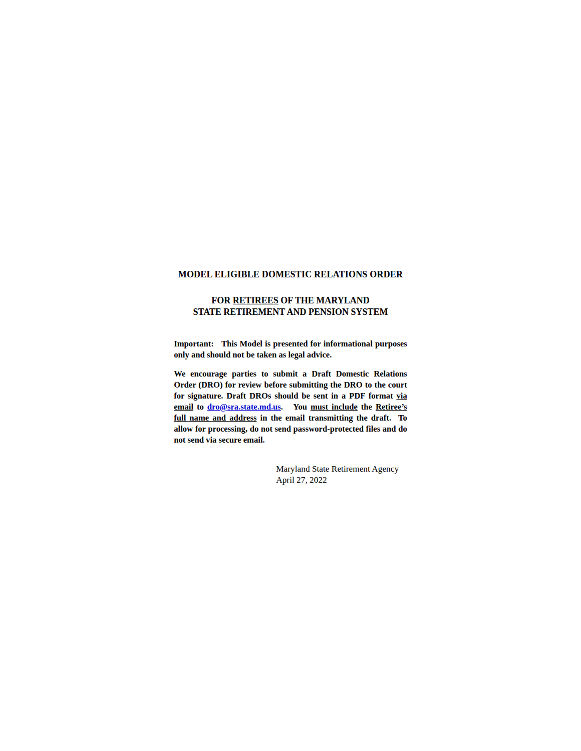MODEL ELIGIBLE DOMESTIC RELATIONS ORDER
FOR RETIREES OF THE MARYLAND
STATE RETIREMENT AND PENSION SYSTEM
Important: This Model is presented for informational purposes only and should not be taken as legal advice.
We encourage parties to submit a Draft Domestic Relations Order (DRO) for review before submitting the DRO to the court for signature. Draft DROs should be sent in a PDF format via email to dro@sra.state.md.us. You must include the Retiree’s full name and address in the email transmitting the draft. To allow for processing, do not send password-protected files and do not send via secure email.
Maryland State Retirement Agency
April 27, 2022